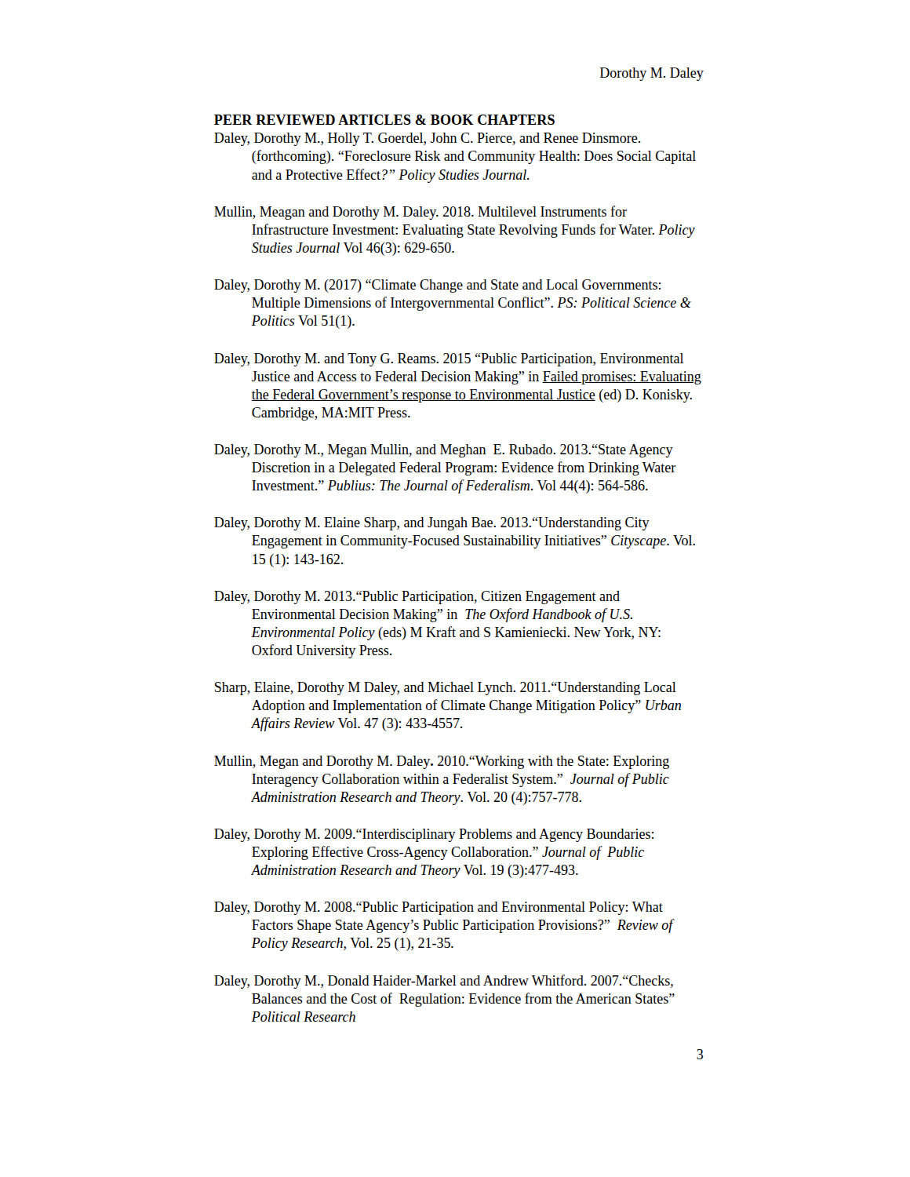Dorothy M. Daley
PEER REVIEWED ARTICLES & BOOK CHAPTERS
Daley, Dorothy M., Holly T. Goerdel, John C. Pierce, and Renee Dinsmore. (forthcoming). “Foreclosure Risk and Community Health: Does Social Capital and a Protective Effect?” Policy Studies Journal.
Mullin, Meagan and Dorothy M. Daley. 2018. Multilevel Instruments for Infrastructure Investment: Evaluating State Revolving Funds for Water. Policy Studies Journal Vol 46(3): 629-650.
Daley, Dorothy M. (2017) “Climate Change and State and Local Governments: Multiple Dimensions of Intergovernmental Conflict”. PS: Political Science & Politics Vol 51(1).
Daley, Dorothy M. and Tony G. Reams. 2015 “Public Participation, Environmental Justice and Access to Federal Decision Making” in Failed promises: Evaluating the Federal Government’s response to Environmental Justice (ed) D. Konisky. Cambridge, MA:MIT Press.
Daley, Dorothy M., Megan Mullin, and Meghan E. Rubado. 2013.“State Agency Discretion in a Delegated Federal Program: Evidence from Drinking Water Investment.” Publius: The Journal of Federalism. Vol 44(4): 564-586.
Daley, Dorothy M. Elaine Sharp, and Jungah Bae. 2013.“Understanding City Engagement in Community-Focused Sustainability Initiatives” Cityscape. Vol. 15 (1): 143-162.
Daley, Dorothy M. 2013.“Public Participation, Citizen Engagement and Environmental Decision Making” in The Oxford Handbook of U.S. Environmental Policy (eds) M Kraft and S Kamieniecki. New York, NY: Oxford University Press.
Sharp, Elaine, Dorothy M Daley, and Michael Lynch. 2011.“Understanding Local Adoption and Implementation of Climate Change Mitigation Policy” Urban Affairs Review Vol. 47 (3): 433-4557.
Mullin, Megan and Dorothy M. Daley. 2010.“Working with the State: Exploring Interagency Collaboration within a Federalist System.” Journal of Public Administration Research and Theory. Vol. 20 (4):757-778.
Daley, Dorothy M. 2009.“Interdisciplinary Problems and Agency Boundaries: Exploring Effective Cross-Agency Collaboration.” Journal of Public Administration Research and Theory Vol. 19 (3):477-493.
Daley, Dorothy M. 2008.“Public Participation and Environmental Policy: What Factors Shape State Agency’s Public Participation Provisions?” Review of Policy Research, Vol. 25 (1), 21-35.
Daley, Dorothy M., Donald Haider-Markel and Andrew Whitford. 2007.“Checks, Balances and the Cost of Regulation: Evidence from the American States” Political Research
3